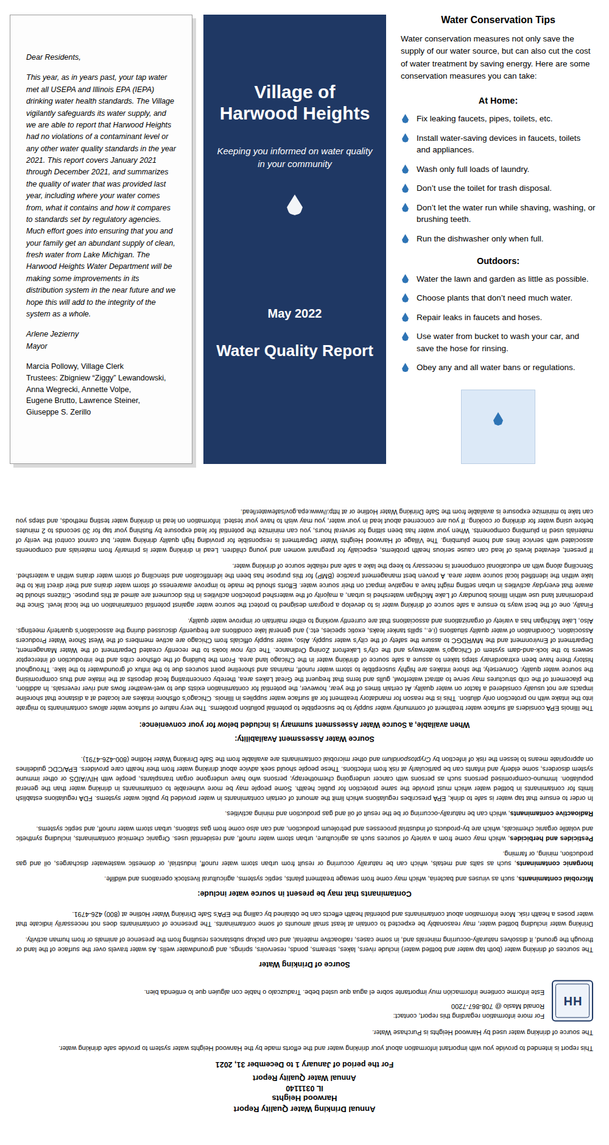Dear Residents,
This year, as in years past, your tap water met all USEPA and Illinois EPA (IEPA) drinking water health standards. The Village vigilantly safeguards its water supply, and we are able to report that Harwood Heights had no violations of a contaminant level or any other water quality standards in the year 2021. This report covers January 2021 through December 2021, and summarizes the quality of water that was provided last year, including where your water comes from, what it contains and how it compares to standards set by regulatory agencies. Much effort goes into ensuring that you and your family get an abundant supply of clean, fresh water from Lake Michigan. The Harwood Heights Water Department will be making some improvements in its distribution system in the near future and we hope this will add to the integrity of the system as a whole.
Arlene Jezierny
Mayor
Marcia Pollowy, Village Clerk
Trustees: Zbigniew “Ziggy” Lewandowski,
Anna Wegrecki, Annette Volpe,
Eugene Brutto, Lawrence Steiner,
Giuseppe S. Zerillo
Village of
Harwood Heights
Keeping you informed on water quality in your community
May 2022
Water Quality Report
Water Conservation Tips
Water conservation measures not only save the supply of our water source, but can also cut the cost of water treatment by saving energy. Here are some conservation measures you can take:
At Home:
Fix leaking faucets, pipes, toilets, etc.
Install water-saving devices in faucets, toilets and appliances.
Wash only full loads of laundry.
Don’t use the toilet for trash disposal.
Don’t let the water run while shaving, washing, or brushing teeth.
Run the dishwasher only when full.
Outdoors:
Water the lawn and garden as little as possible.
Choose plants that don’t need much water.
Repair leaks in faucets and hoses.
Use water from bucket to wash your car, and save the hose for rinsing.
Obey any and all water bans or regulations.
Annual Drinking Water Quality Report
Harwood Heights
IL 0311140
Annual Water Quality Report
For the period of January 1 to December 31, 2021
This report is intended to provide you with important information about your drinking water and the efforts made by the Harwood Heights water system to provide safe drinking water.
The source of drinking water used by Harwood Heights is Purchase Water.
HH
For more information regarding this report, contact:
Ronald Maslo @ 708-867-7200
Este informe contiene información muy importante sobre el agua que usted bebe. Traduzcalo o hable con alguien que lo entienda bien.
Source of Drinking Water
The sources of drinking water (both tap water and bottled water) include rivers, lakes, streams, ponds, reservoirs, springs, and groundwater wells. As water travels over the surface of the land or through the ground, it dissolves naturally-occurring minerals and, in some cases, radioactive material, and can pickup substances resulting from the presence of animals or from human activity.
Drinking water including bottled water, may reasonably be expected to contain at least small amounts of some contaminants. The presence of contaminants does not necessarily indicate that water poses a health risk. More information about contaminants and potential health effects can be obtained by calling the EPA’s Safe Drinking Water Hotline at (800) 426-4791.
Contaminants that may be present in source water include:
Microbial contaminants, such as viruses and bacteria, which may come from sewage treatment plants, septic systems, agricultural livestock operations and wildlife.
Inorganic contaminants, such as salts and metals, which can be naturally occurring or result from urban storm water runoff, industrial, or domestic wastewater discharges, oil and gas production, mining, or farming.
Pesticides and herbicides, which may come from a variety of sources such as agriculture, urban storm water runoff, and residential uses. Organic chemical contaminants, including synthetic and volatile organic chemicals, which are by-products of industrial processes and petroleum production, and can also come from gas stations, urban storm water runoff, and septic systems.
Radioactive contaminants, which can be naturally-occurring or be the result of oil and gas production and mining activities.
In order to ensure that tap water is safe to drink, EPA prescribes regulations which limit the amount of certain contaminants in water provided by public water systems. FDA regulations establish limits for contaminants in bottled water which must provide the same protection for public health. Some people may be more vulnerable to contaminants in drinking water than the general population. Immuno-compromised persons such as persons with cancer undergoing chemotherapy, persons who have undergone organ transplants, people with HIV/AIDS or other immune system disorders, some elderly and infants can be particularly at risk from infections. These people should seek advice about drinking water from their health care providers. EPA/CDC guidelines on appropriate means to lessen the risk of infection by Cryptosporidium and other microbial contaminants are available from the Safe Drinking Water Hotline (800-426-4791).
Source Water Assessment Availability:
When available, a Source Water Assessment summary is included below for your convenience:
The Illinois EPA considers all surface water treatment of community water supply to be susceptible to potential pollution problems. The very nature of surface water allows contaminants to migrate into the intake with no protection only dilution. This is the reason for mandatory treatment for all surface water supplies in Illinois. Chicago’s offshore intakes are located at a distance that shoreline impacts are not usually considered a factor on water quality. At certain times of the year, however, the potential for contamination exists due to wet-weather flows and river reversals. In addition, the placement of the crib structures may serve to attract waterfowl, gulls and terns that frequent the Great Lakes area, thereby concentrating fecal deposits at the intake and thus compromising the source water quality. Conversely, the shore intakes are highly susceptible to storm water runoff, marinas and shoreline point sources due to the influx of groundwater to the lake. Throughout history there have been extraordinary steps taken to assure a safe source of drinking water in the Chicago land area. From the building of the offshore cribs and the introduction of interceptor sewers to the lock-and-dam system of Chicago’s waterways and the city’s Lakefront Zoning Ordinance. The city now looks to the recently created Department of the Water Management, Department of Environment and the MWRDGC to assure the safety of the city’s water supply. Also, water supply officials from Chicago are active members of the West Shore Water Producers Association. Coordination of water quality situations (i.e., spills tanker leaks, exotic species, etc.) and general lake conditions are frequently discussed during the association’s quarterly meetings. Also, Lake Michigan has a variety of organizations and associations that are currently working to either maintain or improve water quality.
Finally, one of the best ways to ensure a safe source of drinking water is to develop a program designed to protect the source water against potential contamination on the local level. Since the predominant land use within Illinois boundary of Lake Michigan watershed is urban, a majority of the watershed protection activities in this document are aimed at this purpose. Citizens should be aware that everyday activities in urban setting might have a negative impact on their source water. Efforts should be made to improve awareness of storm water drains and their direct link to the lake within the identified local source water area. A proven best management practice (BMP) for this purpose has been the identification and stenciling of storm water drains within a watershed. Stenciling along with an educational component is necessary to keep the lake a safe and reliable source of drinking water.
If present, elevated levels of lead can cause serious health problems, especially for pregnant women and young children. Lead in drinking water is primarily from materials and components associated with service lines and home plumbing. The Village of Harwood Heights Water Department is responsible for providing high quality drinking water, but cannot control the verity of materials used in plumbing components. When your water has been sitting for several hours, you can minimize the potential for lead exposure by flushing your tap for 30 seconds to 2 minutes before using water for drinking or cooking. If you are concerned about lead in your water, you may wish to have your tested. Information on lead in drinking water testing methods, and steps you can take to minimize exposure is available from the Safe Drinking Water Hotline or at http://www.epa.gov/safewater/lead.